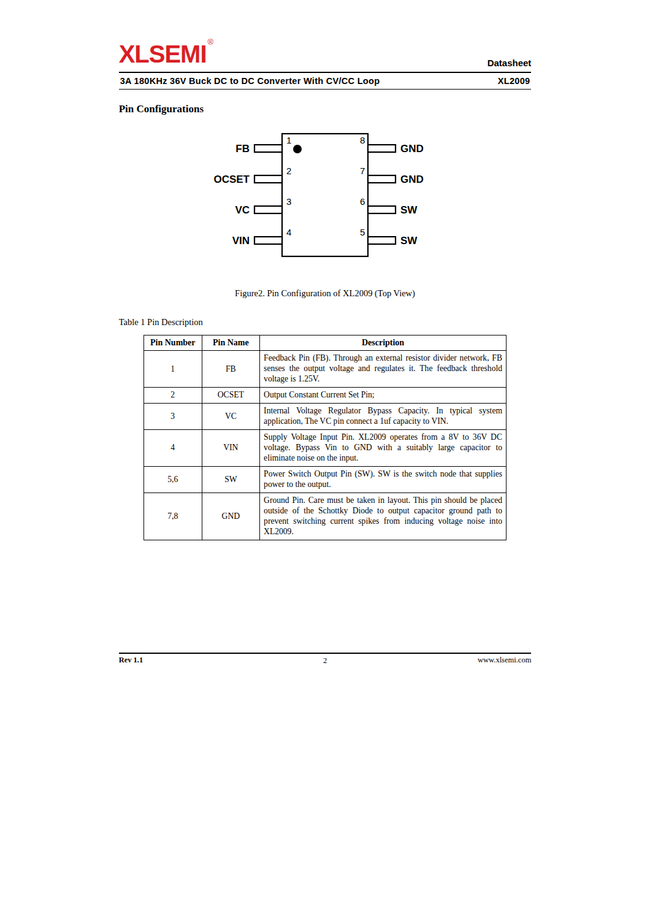XLSEMI®
Datasheet
3A 180KHz 36V Buck DC to DC Converter With CV/CC Loop XL2009
Pin Configurations
FB OCSET VC VIN GND GND SW SW 1 2 3 4 8 7 6 5
Figure2. Pin Configuration of XL2009 (Top View)
Table 1 Pin Description
| Pin Number | Pin Name | Description |
| --- | --- | --- |
| 1 | FB | Feedback Pin (FB). Through an external resistor divider network, FB senses the output voltage and regulates it. The feedback threshold voltage is 1.25V. |
| 2 | OCSET | Output Constant Current Set Pin; |
| 3 | VC | Internal Voltage Regulator Bypass Capacity. In typical system application, The VC pin connect a 1uf capacity to VIN. |
| 4 | VIN | Supply Voltage Input Pin. XL2009 operates from a 8V to 36V DC voltage. Bypass Vin to GND with a suitably large capacitor to eliminate noise on the input. |
| 5,6 | SW | Power Switch Output Pin (SW). SW is the switch node that supplies power to the output. |
| 7,8 | GND | Ground Pin. Care must be taken in layout. This pin should be placed outside of the Schottky Diode to output capacitor ground path to prevent switching current spikes from inducing voltage noise into XL2009. |
Rev 1.1 www.xlsemi.com
2